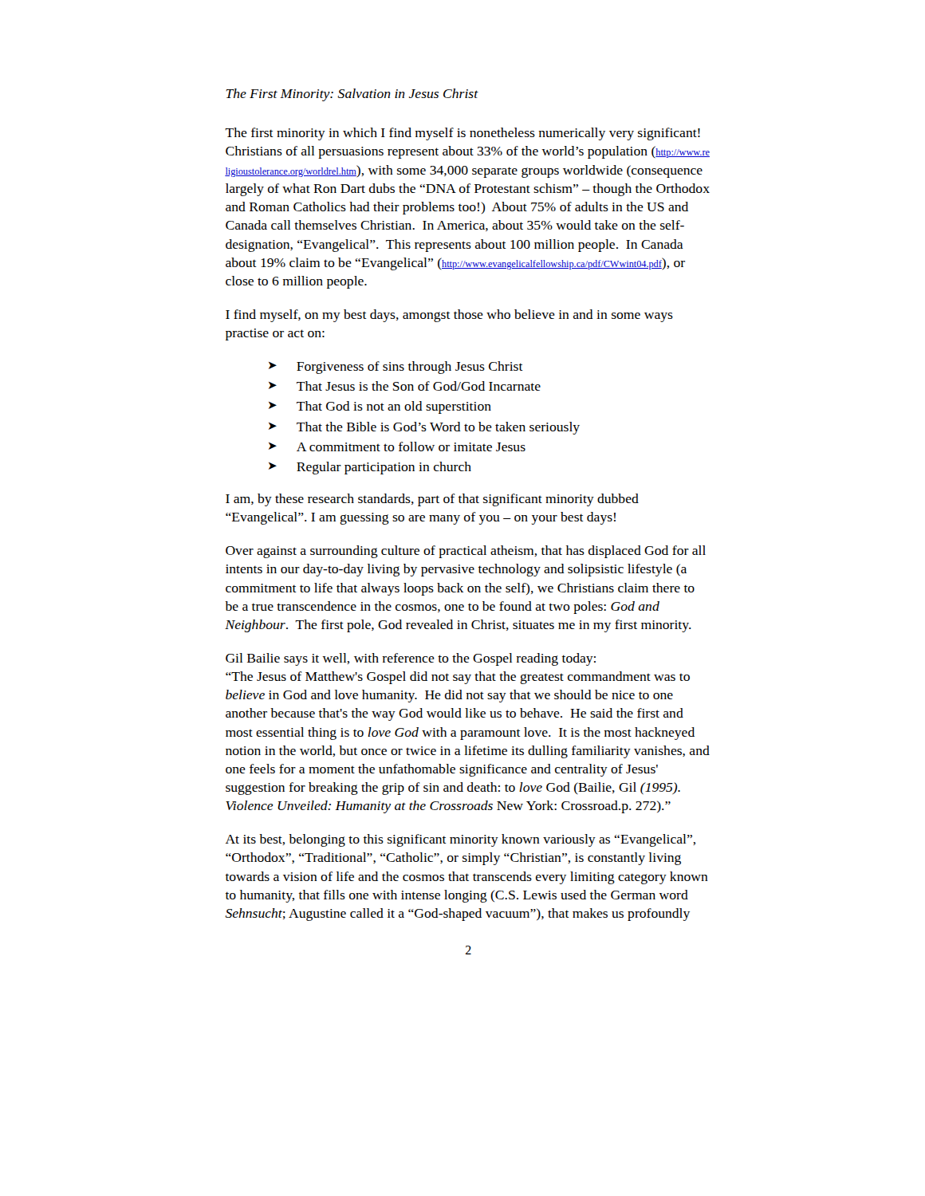The First Minority: Salvation in Jesus Christ
The first minority in which I find myself is nonetheless numerically very significant! Christians of all persuasions represent about 33% of the world’s population (http://www.religioustolerance.org/worldrel.htm), with some 34,000 separate groups worldwide (consequence largely of what Ron Dart dubs the “DNA of Protestant schism” – though the Orthodox and Roman Catholics had their problems too!) About 75% of adults in the US and Canada call themselves Christian. In America, about 35% would take on the self-designation, “Evangelical”. This represents about 100 million people. In Canada about 19% claim to be “Evangelical” (http://www.evangelicalfellowship.ca/pdf/CWwint04.pdf), or close to 6 million people.
I find myself, on my best days, amongst those who believe in and in some ways practise or act on:
Forgiveness of sins through Jesus Christ
That Jesus is the Son of God/God Incarnate
That God is not an old superstition
That the Bible is God’s Word to be taken seriously
A commitment to follow or imitate Jesus
Regular participation in church
I am, by these research standards, part of that significant minority dubbed “Evangelical”. I am guessing so are many of you – on your best days!
Over against a surrounding culture of practical atheism, that has displaced God for all intents in our day-to-day living by pervasive technology and solipsistic lifestyle (a commitment to life that always loops back on the self), we Christians claim there to be a true transcendence in the cosmos, one to be found at two poles: God and Neighbour. The first pole, God revealed in Christ, situates me in my first minority.
Gil Bailie says it well, with reference to the Gospel reading today:
“The Jesus of Matthew's Gospel did not say that the greatest commandment was to believe in God and love humanity. He did not say that we should be nice to one another because that's the way God would like us to behave. He said the first and most essential thing is to love God with a paramount love. It is the most hackneyed notion in the world, but once or twice in a lifetime its dulling familiarity vanishes, and one feels for a moment the unfathomable significance and centrality of Jesus' suggestion for breaking the grip of sin and death: to love God (Bailie, Gil (1995). Violence Unveiled: Humanity at the Crossroads New York: Crossroad.p. 272).”
At its best, belonging to this significant minority known variously as “Evangelical”, “Orthodox”, “Traditional”, “Catholic”, or simply “Christian”, is constantly living towards a vision of life and the cosmos that transcends every limiting category known to humanity, that fills one with intense longing (C.S. Lewis used the German word Sehnsucht; Augustine called it a “God-shaped vacuum”), that makes us profoundly
2